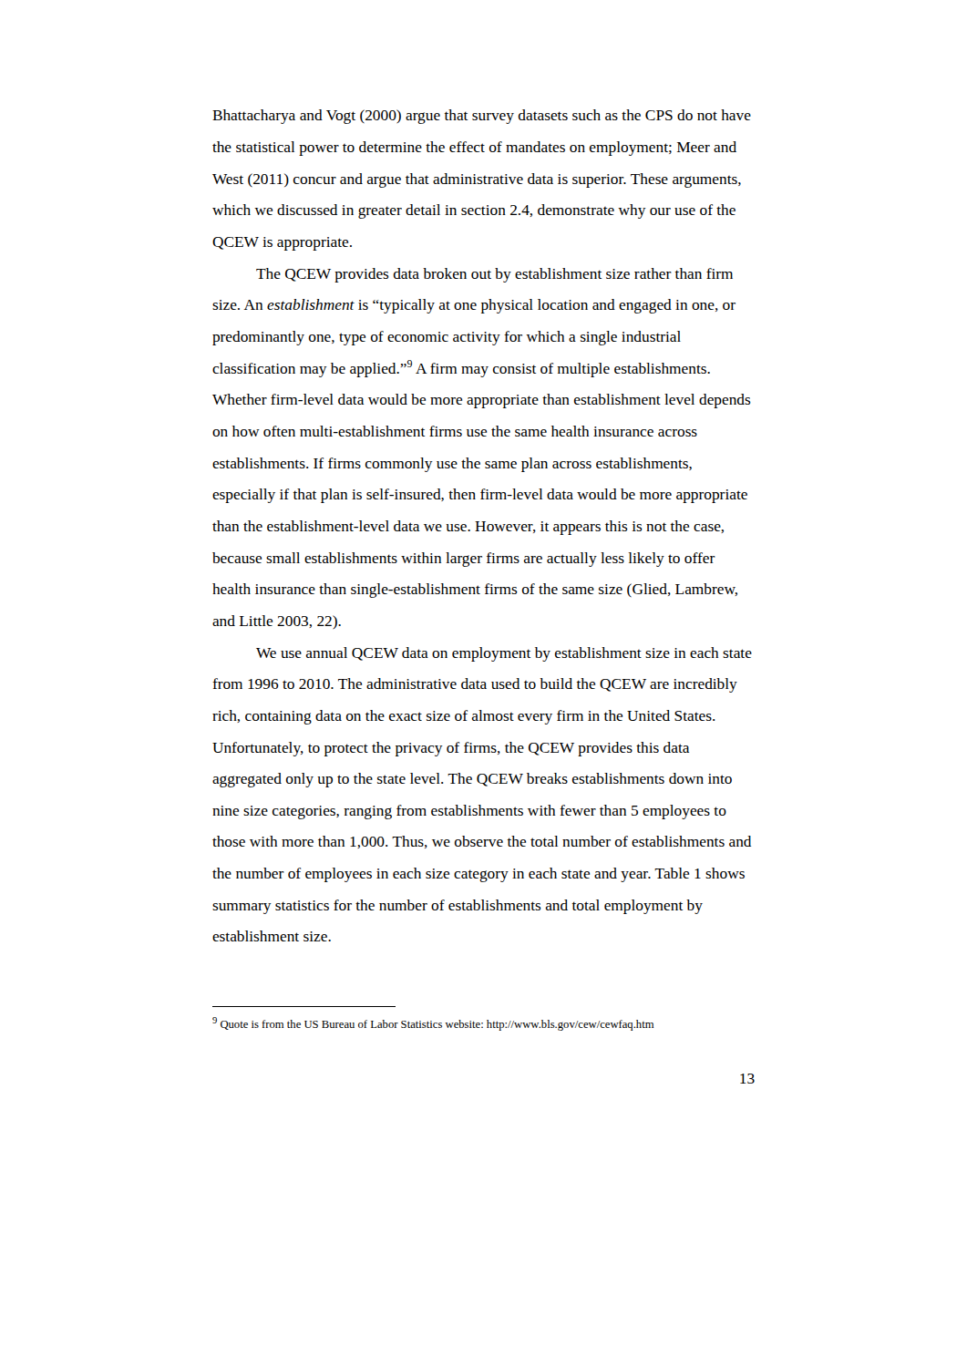Bhattacharya and Vogt (2000) argue that survey datasets such as the CPS do not have the statistical power to determine the effect of mandates on employment; Meer and West (2011) concur and argue that administrative data is superior. These arguments, which we discussed in greater detail in section 2.4, demonstrate why our use of the QCEW is appropriate.
The QCEW provides data broken out by establishment size rather than firm size. An establishment is “typically at one physical location and engaged in one, or predominantly one, type of economic activity for which a single industrial classification may be applied.”9 A firm may consist of multiple establishments. Whether firm-level data would be more appropriate than establishment level depends on how often multi-establishment firms use the same health insurance across establishments. If firms commonly use the same plan across establishments, especially if that plan is self-insured, then firm-level data would be more appropriate than the establishment-level data we use. However, it appears this is not the case, because small establishments within larger firms are actually less likely to offer health insurance than single-establishment firms of the same size (Glied, Lambrew, and Little 2003, 22).
We use annual QCEW data on employment by establishment size in each state from 1996 to 2010. The administrative data used to build the QCEW are incredibly rich, containing data on the exact size of almost every firm in the United States. Unfortunately, to protect the privacy of firms, the QCEW provides this data aggregated only up to the state level. The QCEW breaks establishments down into nine size categories, ranging from establishments with fewer than 5 employees to those with more than 1,000. Thus, we observe the total number of establishments and the number of employees in each size category in each state and year. Table 1 shows summary statistics for the number of establishments and total employment by establishment size.
9 Quote is from the US Bureau of Labor Statistics website: http://www.bls.gov/cew/cewfaq.htm
13